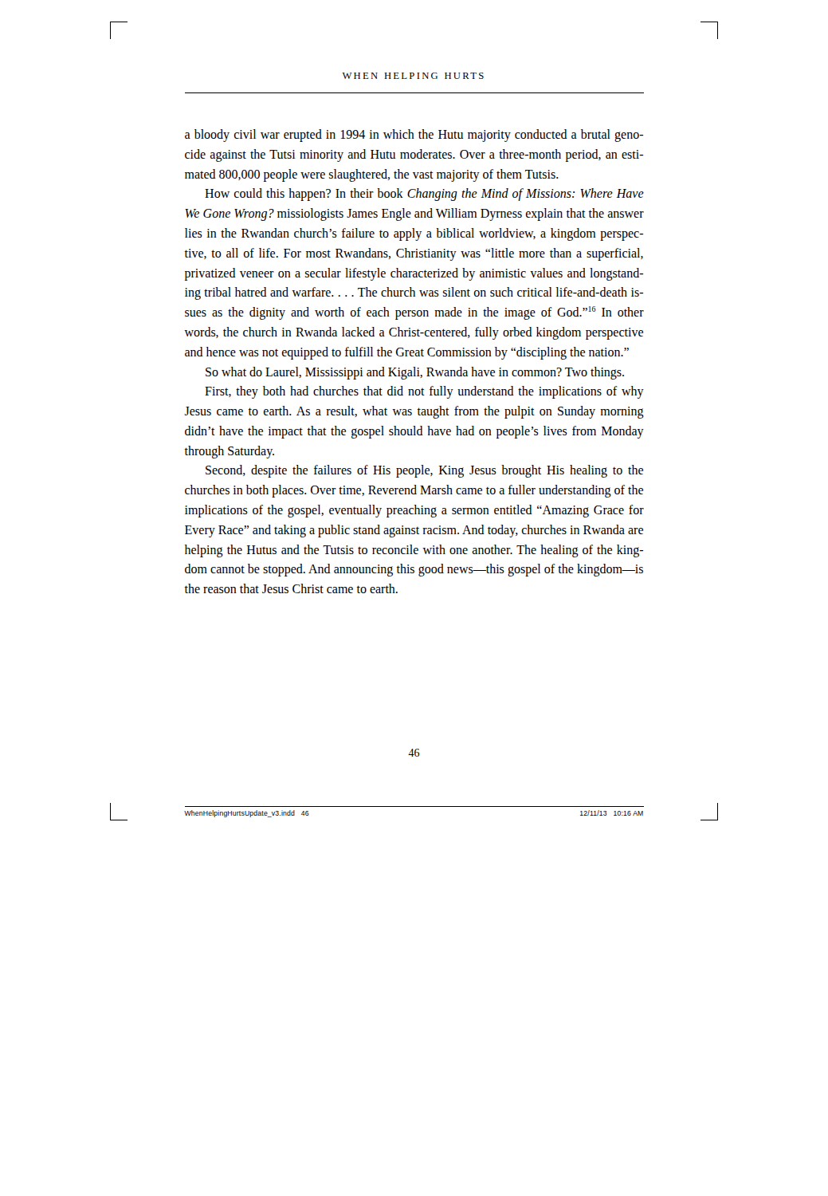When Helping Hurts
a bloody civil war erupted in 1994 in which the Hutu majority conducted a brutal genocide against the Tutsi minority and Hutu moderates. Over a three-month period, an estimated 800,000 people were slaughtered, the vast majority of them Tutsis.
How could this happen? In their book Changing the Mind of Missions: Where Have We Gone Wrong? missiologists James Engle and William Dyrness explain that the answer lies in the Rwandan church’s failure to apply a biblical worldview, a kingdom perspective, to all of life. For most Rwandans, Christianity was “little more than a superficial, privatized veneer on a secular lifestyle characterized by animistic values and longstanding tribal hatred and warfare. . . . The church was silent on such critical life-and-death issues as the dignity and worth of each person made in the image of God.”16 In other words, the church in Rwanda lacked a Christ-centered, fully orbed kingdom perspective and hence was not equipped to fulfill the Great Commission by “discipling the nation.”
So what do Laurel, Mississippi and Kigali, Rwanda have in common? Two things.
First, they both had churches that did not fully understand the implications of why Jesus came to earth. As a result, what was taught from the pulpit on Sunday morning didn’t have the impact that the gospel should have had on people’s lives from Monday through Saturday.
Second, despite the failures of His people, King Jesus brought His healing to the churches in both places. Over time, Reverend Marsh came to a fuller understanding of the implications of the gospel, eventually preaching a sermon entitled “Amazing Grace for Every Race” and taking a public stand against racism. And today, churches in Rwanda are helping the Hutus and the Tutsis to reconcile with one another. The healing of the kingdom cannot be stopped. And announcing this good news—this gospel of the kingdom—is the reason that Jesus Christ came to earth.
46
WhenHelpingHurtsUpdate_v3.indd 46
12/11/13 10:16 AM